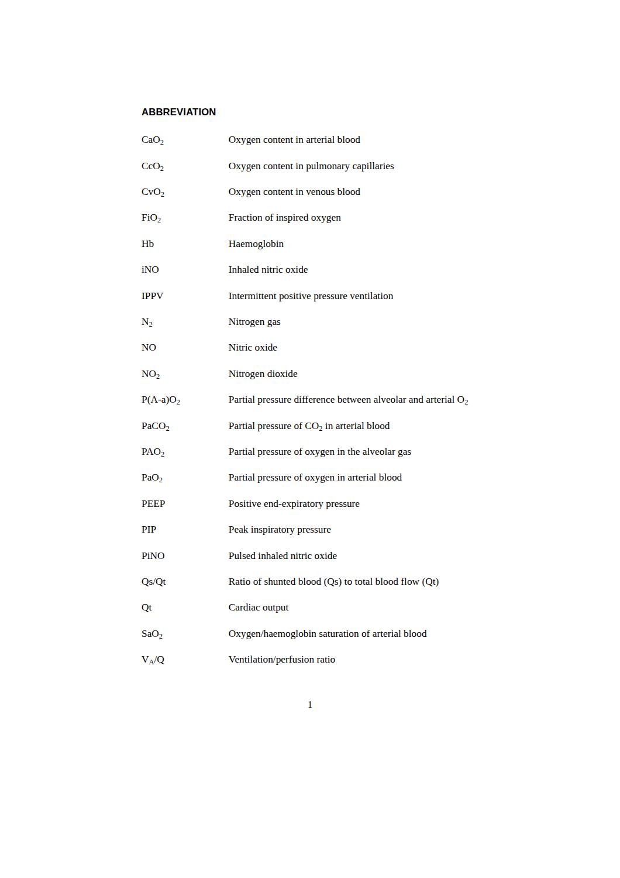ABBREVIATION
CaO2
Oxygen content in arterial blood
CcO2
Oxygen content in pulmonary capillaries
CvO2
Oxygen content in venous blood
FiO2
Fraction of inspired oxygen
Hb
Haemoglobin
iNO
Inhaled nitric oxide
IPPV
Intermittent positive pressure ventilation
N2
Nitrogen gas
NO
Nitric oxide
NO2
Nitrogen dioxide
P(A-a)O2
Partial pressure difference between alveolar and arterial O2
PaCO2
Partial pressure of CO2 in arterial blood
PAO2
Partial pressure of oxygen in the alveolar gas
PaO2
Partial pressure of oxygen in arterial blood
PEEP
Positive end-expiratory pressure
PIP
Peak inspiratory pressure
PiNO
Pulsed inhaled nitric oxide
Qs/Qt
Ratio of shunted blood (Qs) to total blood flow (Qt)
Qt
Cardiac output
SaO2
Oxygen/haemoglobin saturation of arterial blood
VA/Q
Ventilation/perfusion ratio
1